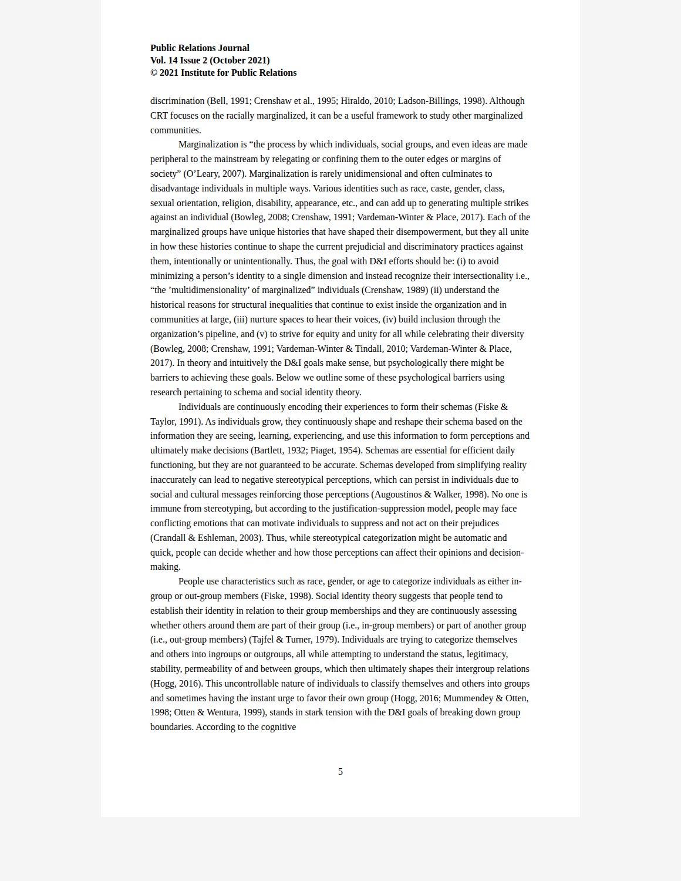Public Relations Journal
Vol. 14 Issue 2 (October 2021)
© 2021 Institute for Public Relations
discrimination (Bell, 1991; Crenshaw et al., 1995; Hiraldo, 2010; Ladson-Billings, 1998). Although CRT focuses on the racially marginalized, it can be a useful framework to study other marginalized communities.
Marginalization is “the process by which individuals, social groups, and even ideas are made peripheral to the mainstream by relegating or confining them to the outer edges or margins of society” (O’Leary, 2007). Marginalization is rarely unidimensional and often culminates to disadvantage individuals in multiple ways. Various identities such as race, caste, gender, class, sexual orientation, religion, disability, appearance, etc., and can add up to generating multiple strikes against an individual (Bowleg, 2008; Crenshaw, 1991; Vardeman-Winter & Place, 2017). Each of the marginalized groups have unique histories that have shaped their disempowerment, but they all unite in how these histories continue to shape the current prejudicial and discriminatory practices against them, intentionally or unintentionally. Thus, the goal with D&I efforts should be: (i) to avoid minimizing a person’s identity to a single dimension and instead recognize their intersectionality i.e., “the ’multidimensionality’ of marginalized” individuals (Crenshaw, 1989) (ii) understand the historical reasons for structural inequalities that continue to exist inside the organization and in communities at large, (iii) nurture spaces to hear their voices, (iv) build inclusion through the organization’s pipeline, and (v) to strive for equity and unity for all while celebrating their diversity (Bowleg, 2008; Crenshaw, 1991; Vardeman-Winter & Tindall, 2010; Vardeman-Winter & Place, 2017). In theory and intuitively the D&I goals make sense, but psychologically there might be barriers to achieving these goals. Below we outline some of these psychological barriers using research pertaining to schema and social identity theory.
Individuals are continuously encoding their experiences to form their schemas (Fiske & Taylor, 1991). As individuals grow, they continuously shape and reshape their schema based on the information they are seeing, learning, experiencing, and use this information to form perceptions and ultimately make decisions (Bartlett, 1932; Piaget, 1954). Schemas are essential for efficient daily functioning, but they are not guaranteed to be accurate. Schemas developed from simplifying reality inaccurately can lead to negative stereotypical perceptions, which can persist in individuals due to social and cultural messages reinforcing those perceptions (Augoustinos & Walker, 1998). No one is immune from stereotyping, but according to the justification-suppression model, people may face conflicting emotions that can motivate individuals to suppress and not act on their prejudices (Crandall & Eshleman, 2003). Thus, while stereotypical categorization might be automatic and quick, people can decide whether and how those perceptions can affect their opinions and decision-making.
People use characteristics such as race, gender, or age to categorize individuals as either in-group or out-group members (Fiske, 1998). Social identity theory suggests that people tend to establish their identity in relation to their group memberships and they are continuously assessing whether others around them are part of their group (i.e., in-group members) or part of another group (i.e., out-group members) (Tajfel & Turner, 1979). Individuals are trying to categorize themselves and others into ingroups or outgroups, all while attempting to understand the status, legitimacy, stability, permeability of and between groups, which then ultimately shapes their intergroup relations (Hogg, 2016). This uncontrollable nature of individuals to classify themselves and others into groups and sometimes having the instant urge to favor their own group (Hogg, 2016; Mummendey & Otten, 1998; Otten & Wentura, 1999), stands in stark tension with the D&I goals of breaking down group boundaries. According to the cognitive
5